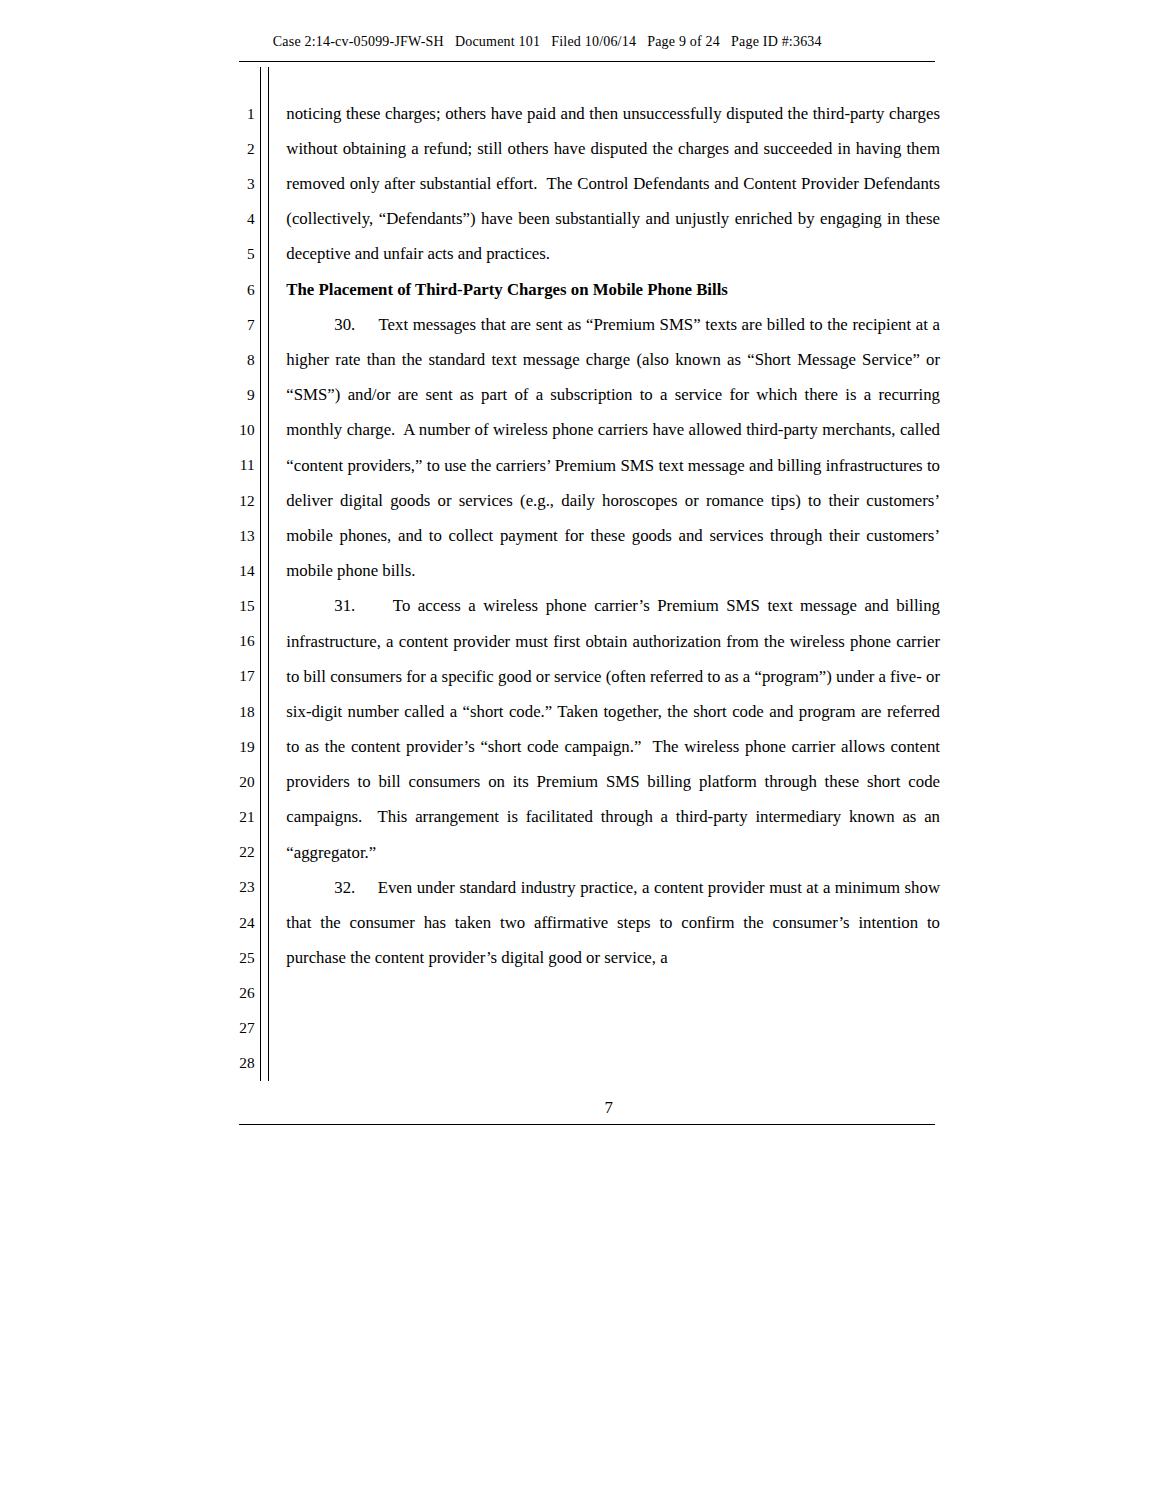Case 2:14-cv-05099-JFW-SH Document 101 Filed 10/06/14 Page 9 of 24 Page ID #:3634
1
2
3
4
5
6
7
8
9
10
11
12
13
14
15
16
17
18
19
20
21
22
23
24
25
26
27
28
noticing these charges; others have paid and then unsuccessfully disputed the third-party charges without obtaining a refund; still others have disputed the charges and succeeded in having them removed only after substantial effort. The Control Defendants and Content Provider Defendants (collectively, “Defendants”) have been substantially and unjustly enriched by engaging in these deceptive and unfair acts and practices.
The Placement of Third-Party Charges on Mobile Phone Bills
30. Text messages that are sent as “Premium SMS” texts are billed to the recipient at a higher rate than the standard text message charge (also known as “Short Message Service” or “SMS”) and/or are sent as part of a subscription to a service for which there is a recurring monthly charge. A number of wireless phone carriers have allowed third-party merchants, called “content providers,” to use the carriers’ Premium SMS text message and billing infrastructures to deliver digital goods or services (e.g., daily horoscopes or romance tips) to their customers’ mobile phones, and to collect payment for these goods and services through their customers’ mobile phone bills.
31. To access a wireless phone carrier’s Premium SMS text message and billing infrastructure, a content provider must first obtain authorization from the wireless phone carrier to bill consumers for a specific good or service (often referred to as a “program”) under a five- or six-digit number called a “short code.” Taken together, the short code and program are referred to as the content provider’s “short code campaign.” The wireless phone carrier allows content providers to bill consumers on its Premium SMS billing platform through these short code campaigns. This arrangement is facilitated through a third-party intermediary known as an “aggregator.”
32. Even under standard industry practice, a content provider must at a minimum show that the consumer has taken two affirmative steps to confirm the consumer’s intention to purchase the content provider’s digital good or service, a
7